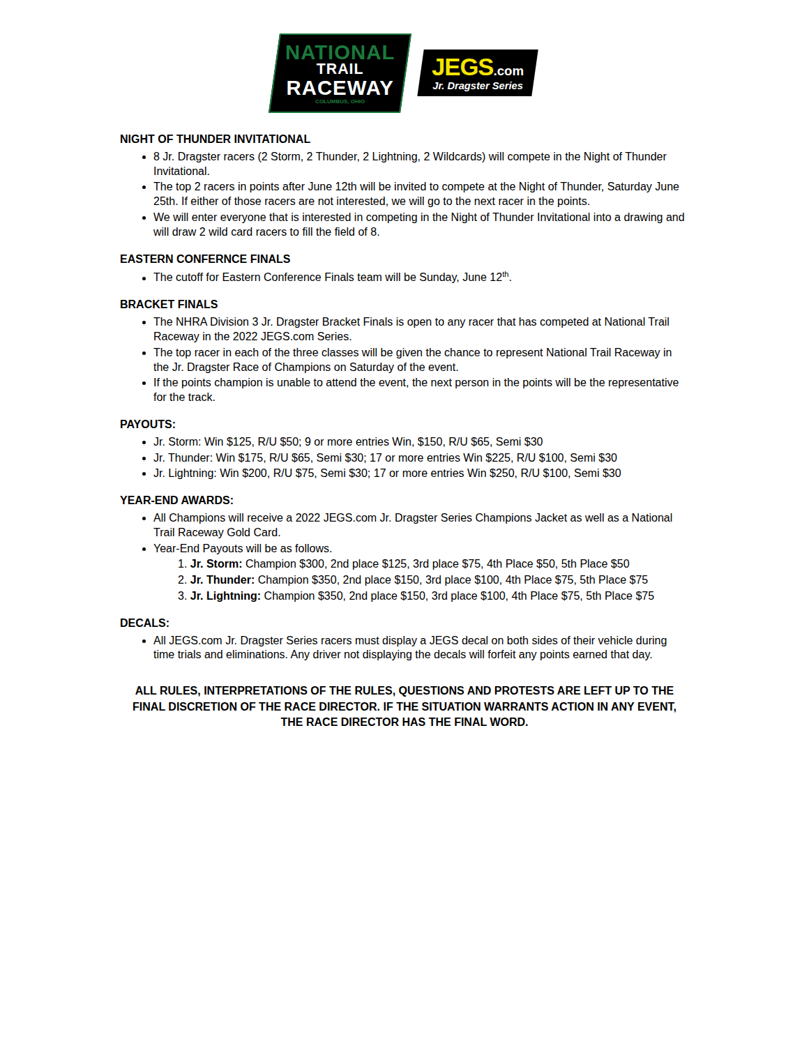NATIONAL
TRAIL
RACEWAY
COLUMBUS, OHIO
JEGS.com
Jr. Dragster Series
Night of Thunder Invitational
8 Jr. Dragster racers (2 Storm, 2 Thunder, 2 Lightning, 2 Wildcards) will compete in the Night of Thunder Invitational.
The top 2 racers in points after June 12th will be invited to compete at the Night of Thunder, Saturday June 25th. If either of those racers are not interested, we will go to the next racer in the points.
We will enter everyone that is interested in competing in the Night of Thunder Invitational into a drawing and will draw 2 wild card racers to fill the field of 8.
Eastern Confernce Finals
The cutoff for Eastern Conference Finals team will be Sunday, June 12th.
Bracket Finals
The NHRA Division 3 Jr. Dragster Bracket Finals is open to any racer that has competed at National Trail Raceway in the 2022 JEGS.com Series.
The top racer in each of the three classes will be given the chance to represent National Trail Raceway in the Jr. Dragster Race of Champions on Saturday of the event.
If the points champion is unable to attend the event, the next person in the points will be the representative for the track.
Payouts:
Jr. Storm: Win $125, R/U $50; 9 or more entries Win, $150, R/U $65, Semi $30
Jr. Thunder: Win $175, R/U $65, Semi $30; 17 or more entries Win $225, R/U $100, Semi $30
Jr. Lightning: Win $200, R/U $75, Semi $30; 17 or more entries Win $250, R/U $100, Semi $30
Year-End Awards:
All Champions will receive a 2022 JEGS.com Jr. Dragster Series Champions Jacket as well as a National Trail Raceway Gold Card.
Year-End Payouts will be as follows.
Jr. Storm: Champion $300, 2nd place $125, 3rd place $75, 4th Place $50, 5th Place $50
Jr. Thunder: Champion $350, 2nd place $150, 3rd place $100, 4th Place $75, 5th Place $75
Jr. Lightning: Champion $350, 2nd place $150, 3rd place $100, 4th Place $75, 5th Place $75
Decals:
All JEGS.com Jr. Dragster Series racers must display a JEGS decal on both sides of their vehicle during time trials and eliminations. Any driver not displaying the decals will forfeit any points earned that day.
ALL RULES, INTERPRETATIONS OF THE RULES, QUESTIONS AND PROTESTS ARE LEFT UP TO THE FINAL DISCRETION OF THE RACE DIRECTOR. IF THE SITUATION WARRANTS ACTION IN ANY EVENT, THE RACE DIRECTOR HAS THE FINAL WORD.